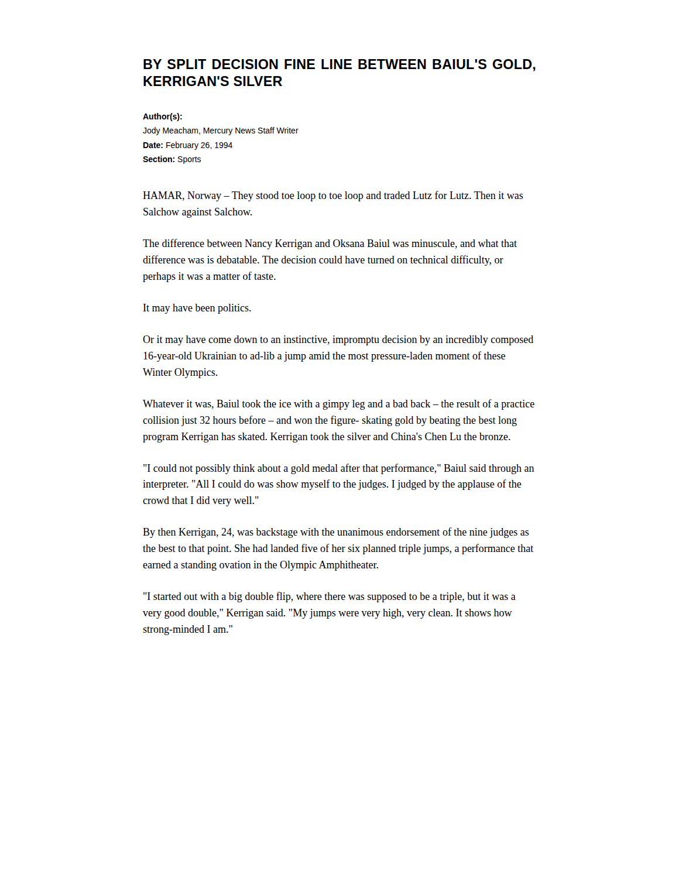BY SPLIT DECISION FINE LINE BETWEEN BAIUL'S GOLD, KERRIGAN'S SILVER
Author(s):
Jody Meacham, Mercury News Staff Writer
Date: February 26, 1994
Section: Sports
HAMAR, Norway – They stood toe loop to toe loop and traded Lutz for Lutz. Then it was Salchow against Salchow.
The difference between Nancy Kerrigan and Oksana Baiul was minuscule, and what that difference was is debatable. The decision could have turned on technical difficulty, or perhaps it was a matter of taste.
It may have been politics.
Or it may have come down to an instinctive, impromptu decision by an incredibly composed 16-year-old Ukrainian to ad-lib a jump amid the most pressure-laden moment of these Winter Olympics.
Whatever it was, Baiul took the ice with a gimpy leg and a bad back – the result of a practice collision just 32 hours before – and won the figure- skating gold by beating the best long program Kerrigan has skated. Kerrigan took the silver and China's Chen Lu the bronze.
"I could not possibly think about a gold medal after that performance," Baiul said through an interpreter. "All I could do was show myself to the judges. I judged by the applause of the crowd that I did very well."
By then Kerrigan, 24, was backstage with the unanimous endorsement of the nine judges as the best to that point. She had landed five of her six planned triple jumps, a performance that earned a standing ovation in the Olympic Amphitheater.
"I started out with a big double flip, where there was supposed to be a triple, but it was a very good double," Kerrigan said. "My jumps were very high, very clean. It shows how strong-minded I am."